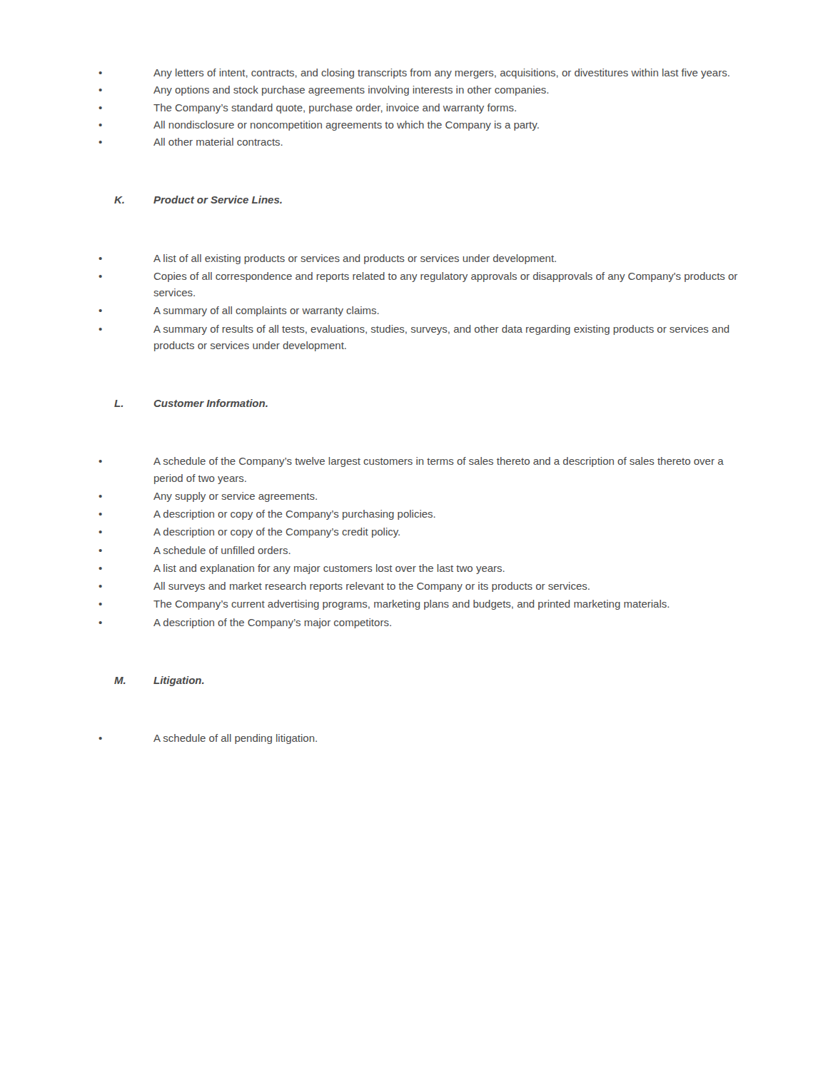Any letters of intent, contracts, and closing transcripts from any mergers, acquisitions, or divestitures within last five years.
Any options and stock purchase agreements involving interests in other companies.
The Company’s standard quote, purchase order, invoice and warranty forms.
All nondisclosure or noncompetition agreements to which the Company is a party.
All other material contracts.
K. Product or Service Lines.
A list of all existing products or services and products or services under development.
Copies of all correspondence and reports related to any regulatory approvals or disapprovals of any Company's products or services.
A summary of all complaints or warranty claims.
A summary of results of all tests, evaluations, studies, surveys, and other data regarding existing products or services and products or services under development.
L. Customer Information.
A schedule of the Company’s twelve largest customers in terms of sales thereto and a description of sales thereto over a period of two years.
Any supply or service agreements.
A description or copy of the Company’s purchasing policies.
A description or copy of the Company’s credit policy.
A schedule of unfilled orders.
A list and explanation for any major customers lost over the last two years.
All surveys and market research reports relevant to the Company or its products or services.
The Company’s current advertising programs, marketing plans and budgets, and printed marketing materials.
A description of the Company’s major competitors.
M. Litigation.
A schedule of all pending litigation.